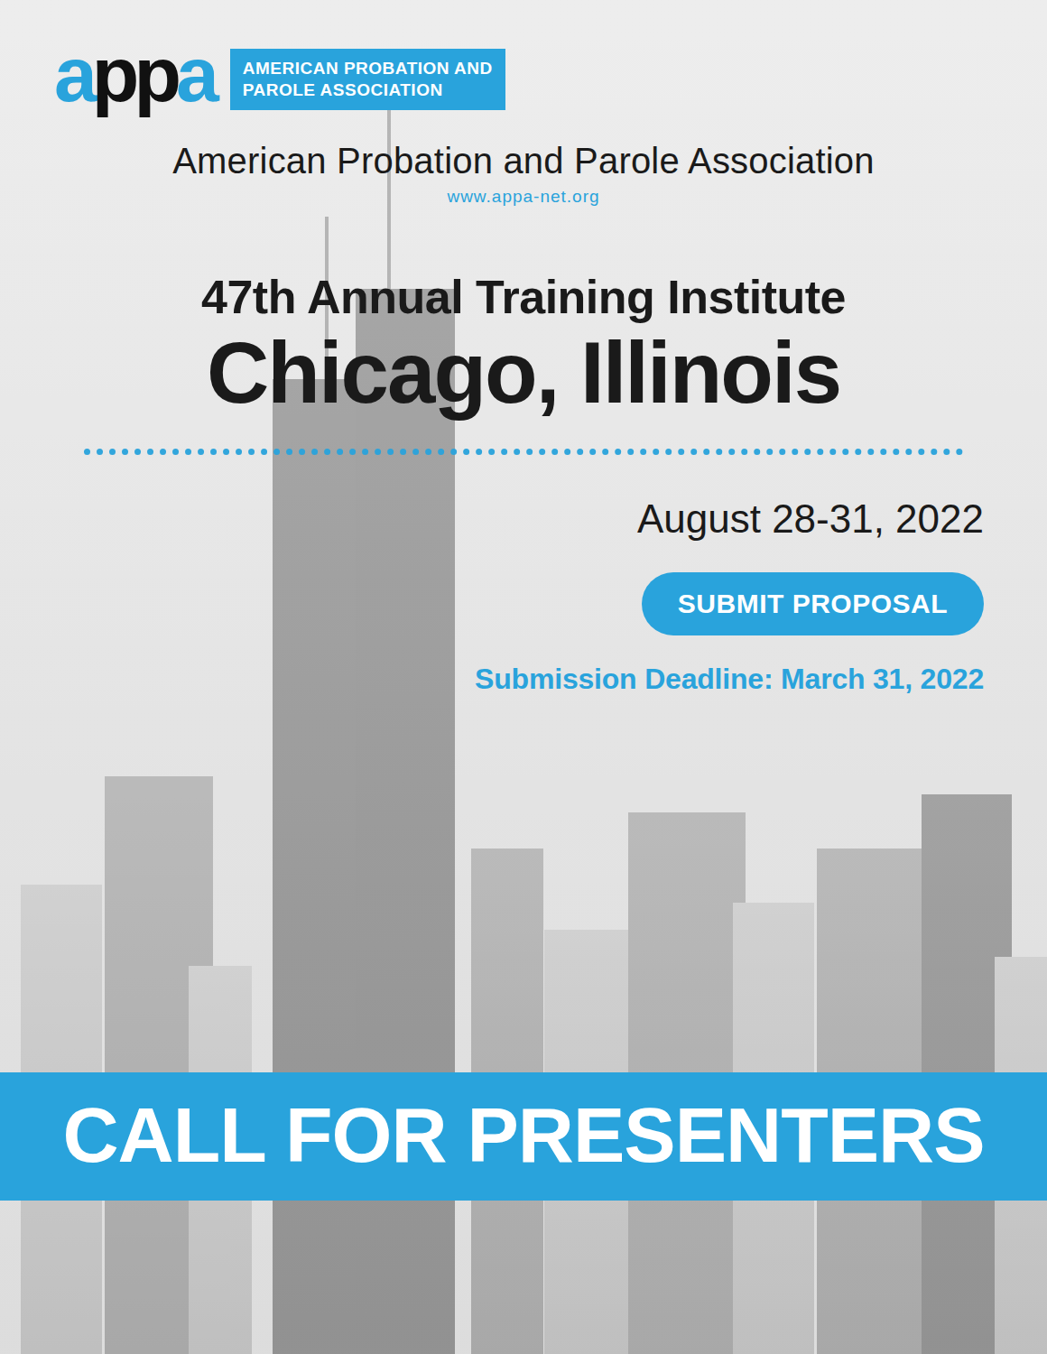appa
American Probation and
Parole Association
American Probation and Parole Association
www.appa-net.org
47th Annual Training Institute
Chicago, Illinois
August 28-31, 2022
Submit Proposal
Submission Deadline: March 31, 2022
Call for Presenters